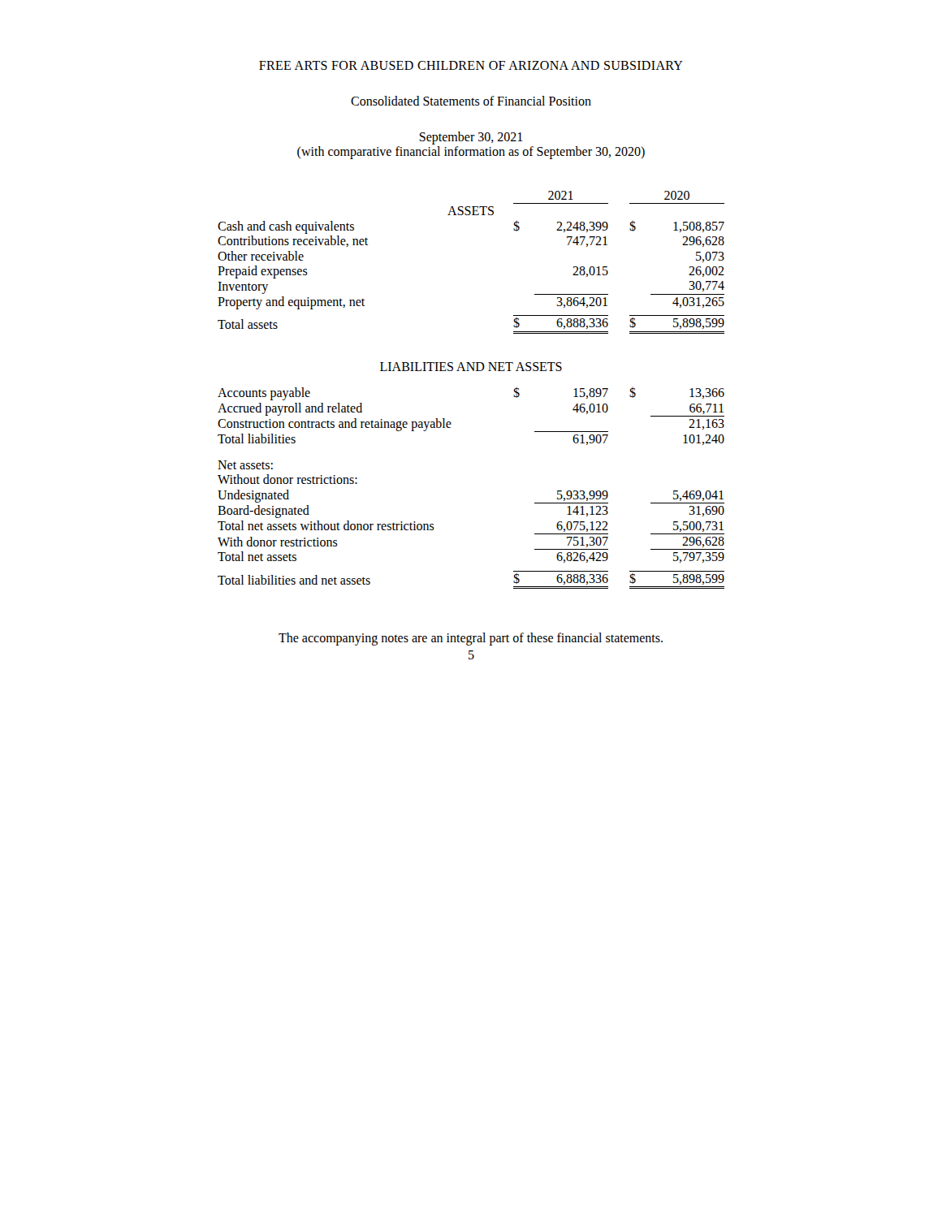FREE ARTS FOR ABUSED CHILDREN OF ARIZONA AND SUBSIDIARY
Consolidated Statements of Financial Position
September 30, 2021
(with comparative financial information as of September 30, 2020)
| | 2021 | | 2020 |
| ASSETS |
| Cash and cash equivalents | $ | 2,248,399 | | $ | 1,508,857 |
| Contributions receivable, net | | 747,721 | | | 296,628 |
| Other receivable | | | | | 5,073 |
| Prepaid expenses | | 28,015 | | | 26,002 |
| Inventory | | | | | 30,774 |
| Property and equipment, net | | 3,864,201 | | | 4,031,265 |
| Total assets | $ | 6,888,336 | | $ | 5,898,599 |
| LIABILITIES AND NET ASSETS |
| Accounts payable | $ | 15,897 | | $ | 13,366 |
| Accrued payroll and related | | 46,010 | | | 66,711 |
| Construction contracts and retainage payable | | | | | 21,163 |
| Total liabilities | | 61,907 | | | 101,240 |
| Net assets: | | | | | |
| Without donor restrictions: | | | | | |
| Undesignated | | 5,933,999 | | | 5,469,041 |
| Board-designated | | 141,123 | | | 31,690 |
| Total net assets without donor restrictions | | 6,075,122 | | | 5,500,731 |
| With donor restrictions | | 751,307 | | | 296,628 |
| Total net assets | | 6,826,429 | | | 5,797,359 |
| Total liabilities and net assets | $ | 6,888,336 | | $ | 5,898,599 |
The accompanying notes are an integral part of these financial statements.
5